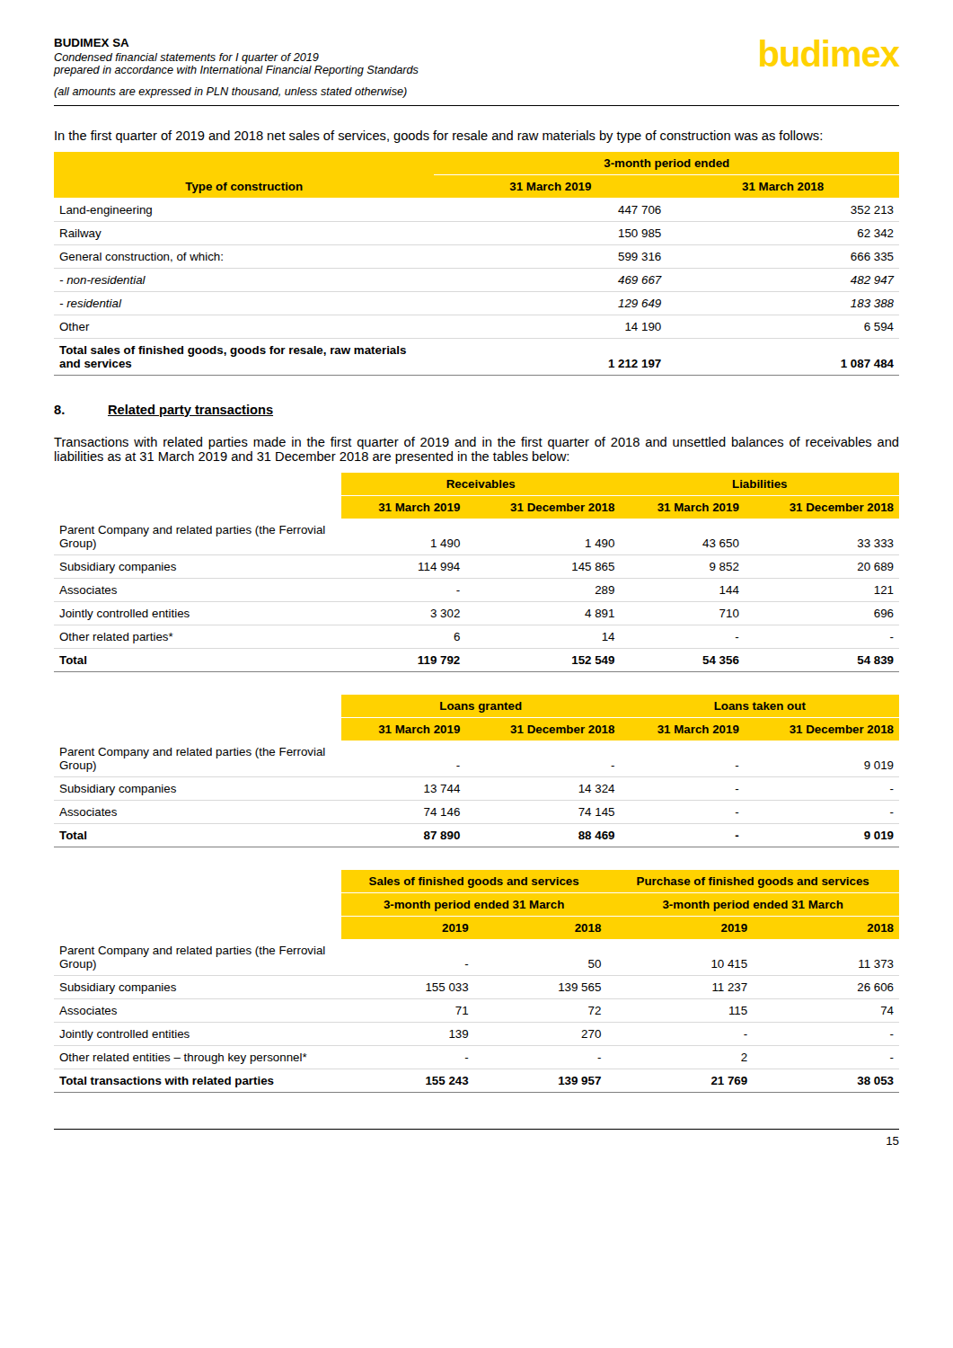BUDIMEX SA
Condensed financial statements for I quarter of 2019
prepared in accordance with International Financial Reporting Standards
(all amounts are expressed in PLN thousand, unless stated otherwise)
budimex
In the first quarter of 2019 and 2018 net sales of services, goods for resale and raw materials by type of construction was as follows:
| Type of construction | 3-month period ended |
| --- | --- |
| 31 March 2019 | 31 March 2018 |
| Land-engineering | 447 706 | 352 213 |
| Railway | 150 985 | 62 342 |
| General construction, of which: | 599 316 | 666 335 |
| - non-residential | 469 667 | 482 947 |
| - residential | 129 649 | 183 388 |
| Other | 14 190 | 6 594 |
| Total sales of finished goods, goods for resale, raw materials and services | 1 212 197 | 1 087 484 |
8. Related party transactions
Transactions with related parties made in the first quarter of 2019 and in the first quarter of 2018 and unsettled balances of receivables and liabilities as at 31 March 2019 and 31 December 2018 are presented in the tables below:
| | Receivables | Liabilities |
| --- | --- | --- |
| | 31 March 2019 | 31 December 2018 | 31 March 2019 | 31 December 2018 |
| Parent Company and related parties (the Ferrovial Group) | 1 490 | 1 490 | 43 650 | 33 333 |
| Subsidiary companies | 114 994 | 145 865 | 9 852 | 20 689 |
| Associates | - | 289 | 144 | 121 |
| Jointly controlled entities | 3 302 | 4 891 | 710 | 696 |
| Other related parties* | 6 | 14 | - | - |
| Total | 119 792 | 152 549 | 54 356 | 54 839 |
| | Loans granted | Loans taken out |
| --- | --- | --- |
| | 31 March 2019 | 31 December 2018 | 31 March 2019 | 31 December 2018 |
| Parent Company and related parties (the Ferrovial Group) | - | - | - | 9 019 |
| Subsidiary companies | 13 744 | 14 324 | - | - |
| Associates | 74 146 | 74 145 | - | - |
| Total | 87 890 | 88 469 | - | 9 019 |
| | Sales of finished goods and services | Purchase of finished goods and services |
| --- | --- | --- |
| | 3-month period ended 31 March | 3-month period ended 31 March |
| | 2019 | 2018 | 2019 | 2018 |
| Parent Company and related parties (the Ferrovial Group) | - | 50 | 10 415 | 11 373 |
| Subsidiary companies | 155 033 | 139 565 | 11 237 | 26 606 |
| Associates | 71 | 72 | 115 | 74 |
| Jointly controlled entities | 139 | 270 | - | - |
| Other related entities – through key personnel* | - | - | 2 | - |
| Total transactions with related parties | 155 243 | 139 957 | 21 769 | 38 053 |
15